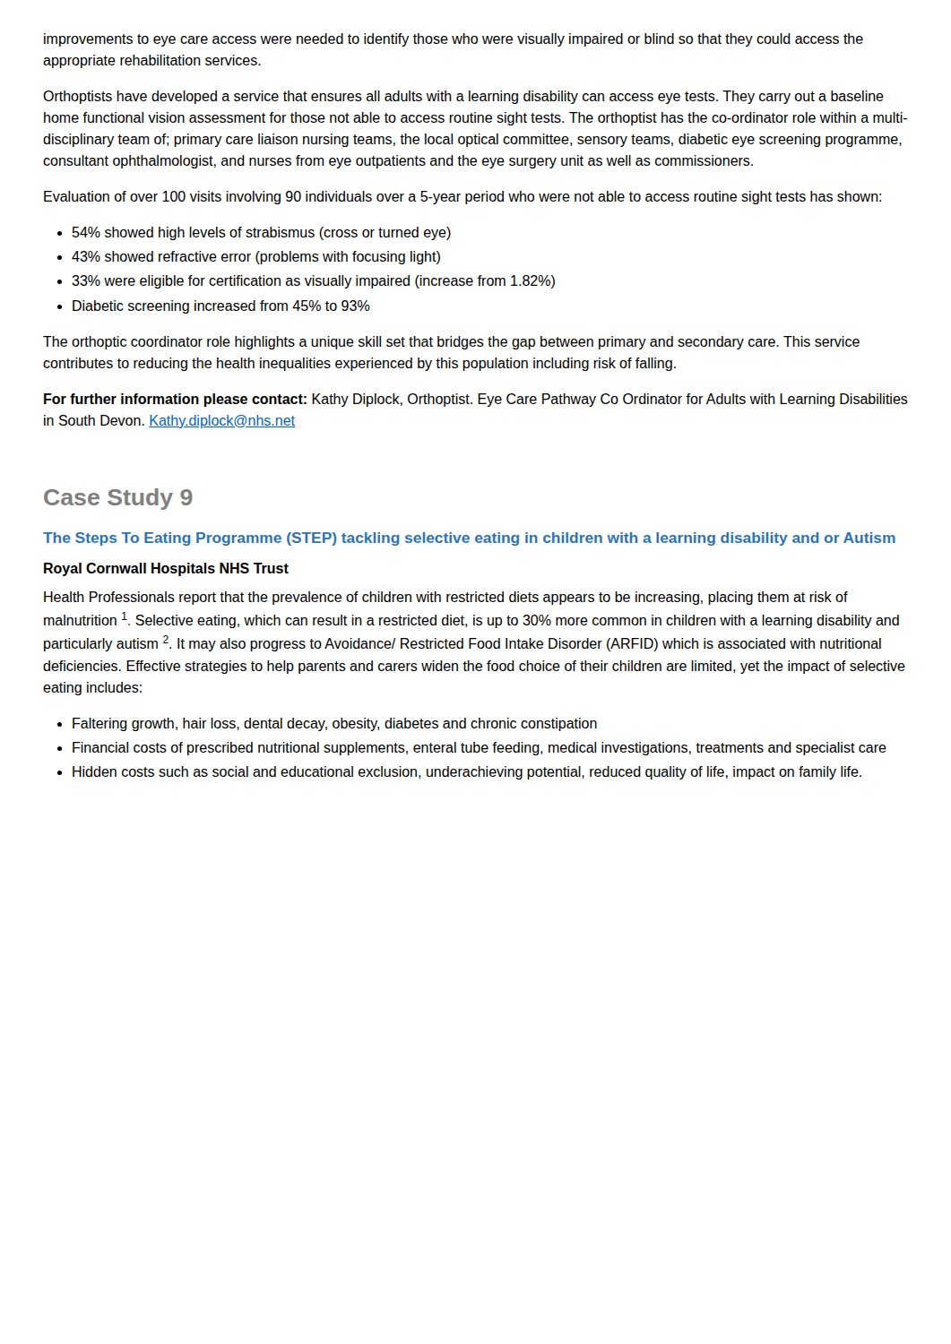improvements to eye care access were needed to identify those who were visually impaired or blind so that they could access the appropriate rehabilitation services.
Orthoptists have developed a service that ensures all adults with a learning disability can access eye tests. They carry out a baseline home functional vision assessment for those not able to access routine sight tests. The orthoptist has the co-ordinator role within a multi-disciplinary team of; primary care liaison nursing teams, the local optical committee, sensory teams, diabetic eye screening programme, consultant ophthalmologist, and nurses from eye outpatients and the eye surgery unit as well as commissioners.
Evaluation of over 100 visits involving 90 individuals over a 5-year period who were not able to access routine sight tests has shown:
54% showed high levels of strabismus (cross or turned eye)
43% showed refractive error (problems with focusing light)
33% were eligible for certification as visually impaired (increase from 1.82%)
Diabetic screening increased from 45% to 93%
The orthoptic coordinator role highlights a unique skill set that bridges the gap between primary and secondary care. This service contributes to reducing the health inequalities experienced by this population including risk of falling.
For further information please contact: Kathy Diplock, Orthoptist. Eye Care Pathway Co Ordinator for Adults with Learning Disabilities in South Devon. Kathy.diplock@nhs.net
Case Study 9
The Steps To Eating Programme (STEP) tackling selective eating in children with a learning disability and or Autism
Royal Cornwall Hospitals NHS Trust
Health Professionals report that the prevalence of children with restricted diets appears to be increasing, placing them at risk of malnutrition 1. Selective eating, which can result in a restricted diet, is up to 30% more common in children with a learning disability and particularly autism 2. It may also progress to Avoidance/ Restricted Food Intake Disorder (ARFID) which is associated with nutritional deficiencies. Effective strategies to help parents and carers widen the food choice of their children are limited, yet the impact of selective eating includes:
Faltering growth, hair loss, dental decay, obesity, diabetes and chronic constipation
Financial costs of prescribed nutritional supplements, enteral tube feeding, medical investigations, treatments and specialist care
Hidden costs such as social and educational exclusion, underachieving potential, reduced quality of life, impact on family life.